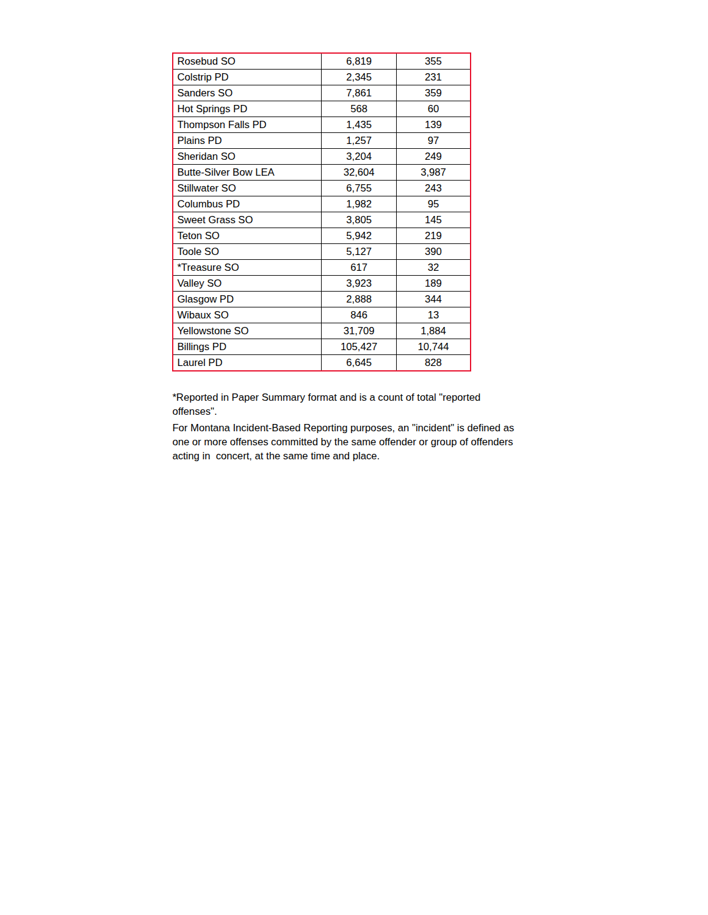| Rosebud SO | 6,819 | 355 |
| Colstrip PD | 2,345 | 231 |
| Sanders SO | 7,861 | 359 |
| Hot Springs PD | 568 | 60 |
| Thompson Falls PD | 1,435 | 139 |
| Plains PD | 1,257 | 97 |
| Sheridan SO | 3,204 | 249 |
| Butte-Silver Bow LEA | 32,604 | 3,987 |
| Stillwater SO | 6,755 | 243 |
| Columbus PD | 1,982 | 95 |
| Sweet Grass SO | 3,805 | 145 |
| Teton SO | 5,942 | 219 |
| Toole SO | 5,127 | 390 |
| *Treasure SO | 617 | 32 |
| Valley SO | 3,923 | 189 |
| Glasgow PD | 2,888 | 344 |
| Wibaux SO | 846 | 13 |
| Yellowstone SO | 31,709 | 1,884 |
| Billings PD | 105,427 | 10,744 |
| Laurel PD | 6,645 | 828 |
*Reported in Paper Summary format and is a count of total "reported offenses".
For Montana Incident-Based Reporting purposes, an "incident" is defined as one or more offenses committed by the same offender or group of offenders acting in concert, at the same time and place.